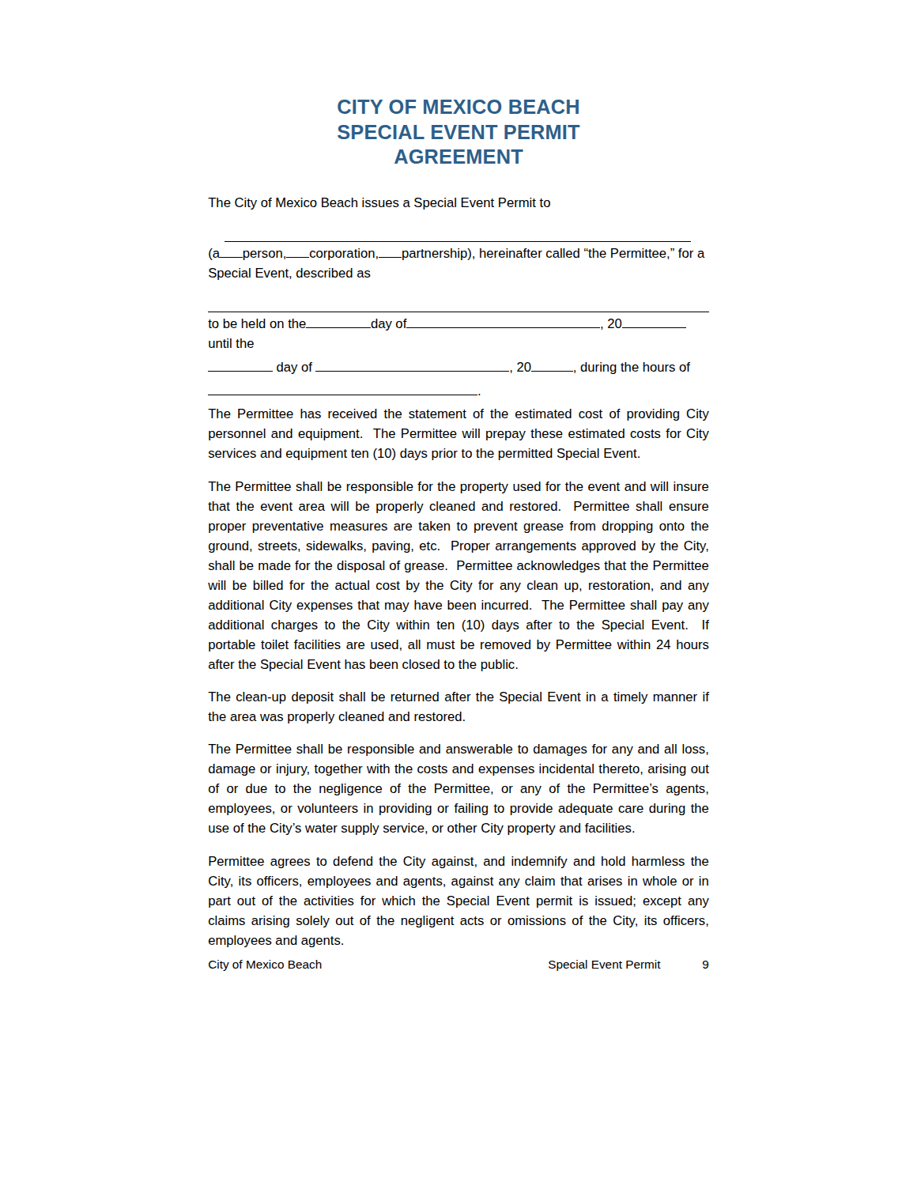CITY OF MEXICO BEACH
SPECIAL EVENT PERMIT
AGREEMENT
The City of Mexico Beach issues a Special Event Permit to
(a person, corporation, partnership), hereinafter called “the Permittee,” for a Special Event, described as
to be held on the day of , 20 until the
day of , 20 , during the hours of
.
The Permittee has received the statement of the estimated cost of providing City personnel and equipment. The Permittee will prepay these estimated costs for City services and equipment ten (10) days prior to the permitted Special Event.
The Permittee shall be responsible for the property used for the event and will insure that the event area will be properly cleaned and restored. Permittee shall ensure proper preventative measures are taken to prevent grease from dropping onto the ground, streets, sidewalks, paving, etc. Proper arrangements approved by the City, shall be made for the disposal of grease. Permittee acknowledges that the Permittee will be billed for the actual cost by the City for any clean up, restoration, and any additional City expenses that may have been incurred. The Permittee shall pay any additional charges to the City within ten (10) days after to the Special Event. If portable toilet facilities are used, all must be removed by Permittee within 24 hours after the Special Event has been closed to the public.
The clean-up deposit shall be returned after the Special Event in a timely manner if the area was properly cleaned and restored.
The Permittee shall be responsible and answerable to damages for any and all loss, damage or injury, together with the costs and expenses incidental thereto, arising out of or due to the negligence of the Permittee, or any of the Permittee’s agents, employees, or volunteers in providing or failing to provide adequate care during the use of the City’s water supply service, or other City property and facilities.
Permittee agrees to defend the City against, and indemnify and hold harmless the City, its officers, employees and agents, against any claim that arises in whole or in part out of the activities for which the Special Event permit is issued; except any claims arising solely out of the negligent acts or omissions of the City, its officers, employees and agents.
City of Mexico Beach Special Event Permit 9